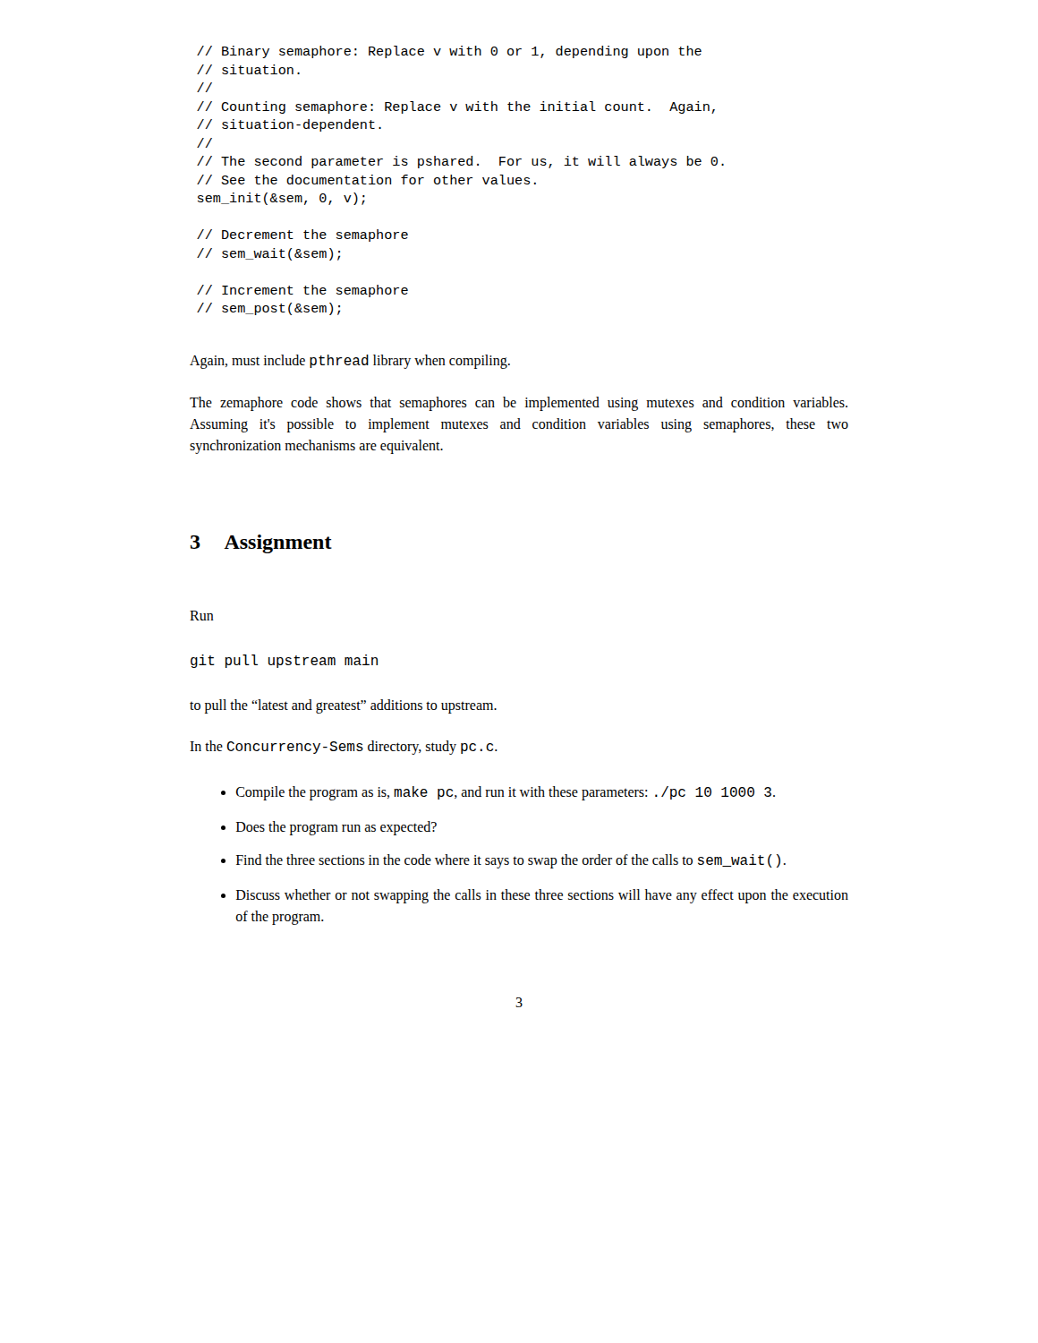// Binary semaphore: Replace v with 0 or 1, depending upon the
// situation.
//
// Counting semaphore: Replace v with the initial count.  Again,
// situation-dependent.
//
// The second parameter is pshared.  For us, it will always be 0.
// See the documentation for other values.
sem_init(&sem, 0, v);

// Decrement the semaphore
// sem_wait(&sem);

// Increment the semaphore
// sem_post(&sem);
Again, must include pthread library when compiling.
The zemaphore code shows that semaphores can be implemented using mutexes and condition variables. Assuming it's possible to implement mutexes and condition variables using semaphores, these two synchronization mechanisms are equivalent.
3 Assignment
Run
git pull upstream main
to pull the “latest and greatest” additions to upstream.
In the Concurrency-Sems directory, study pc.c.
Compile the program as is, make pc, and run it with these parameters: ./pc 10 1000 3.
Does the program run as expected?
Find the three sections in the code where it says to swap the order of the calls to sem_wait().
Discuss whether or not swapping the calls in these three sections will have any effect upon the execution of the program.
3